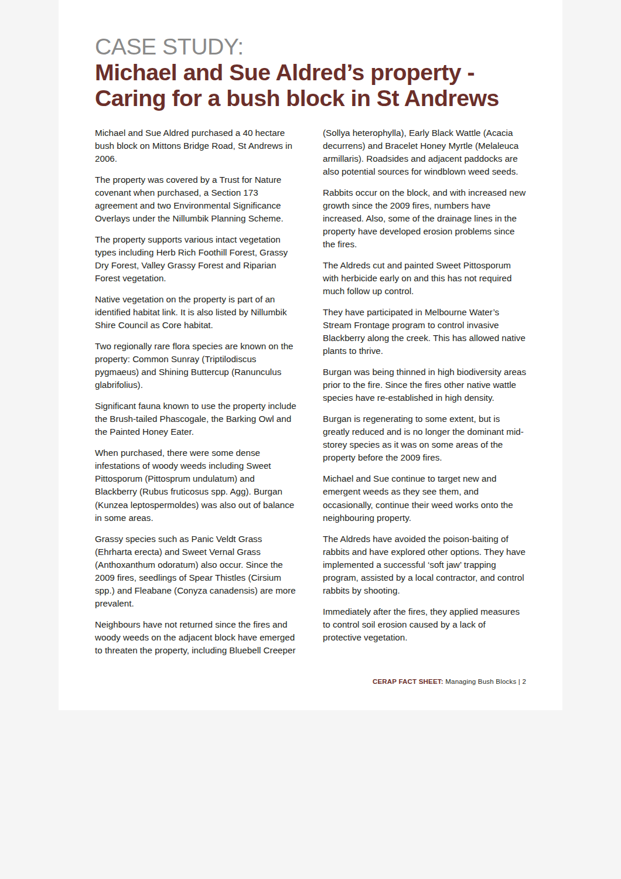CASE STUDY: Michael and Sue Aldred’s property - Caring for a bush block in St Andrews
Michael and Sue Aldred purchased a 40 hectare bush block on Mittons Bridge Road, St Andrews in 2006.
The property was covered by a Trust for Nature covenant when purchased, a Section 173 agreement and two Environmental Significance Overlays under the Nillumbik Planning Scheme.
The property supports various intact vegetation types including Herb Rich Foothill Forest, Grassy Dry Forest, Valley Grassy Forest and Riparian Forest vegetation.
Native vegetation on the property is part of an identified habitat link. It is also listed by Nillumbik Shire Council as Core habitat.
Two regionally rare flora species are known on the property: Common Sunray (Triptilodiscus pygmaeus) and Shining Buttercup (Ranunculus glabrifolius).
Significant fauna known to use the property include the Brush-tailed Phascogale, the Barking Owl and the Painted Honey Eater.
When purchased, there were some dense infestations of woody weeds including Sweet Pittosporum (Pittosprum undulatum) and Blackberry (Rubus fruticosus spp. Agg). Burgan (Kunzea leptospermoldes) was also out of balance in some areas.
Grassy species such as Panic Veldt Grass (Ehrharta erecta) and Sweet Vernal Grass (Anthoxanthum odoratum) also occur. Since the 2009 fires, seedlings of Spear Thistles (Cirsium spp.) and Fleabane (Conyza canadensis) are more prevalent.
Neighbours have not returned since the fires and woody weeds on the adjacent block have emerged to threaten the property, including Bluebell Creeper (Sollya heterophylla), Early Black Wattle (Acacia decurrens) and Bracelet Honey Myrtle (Melaleuca armillaris). Roadsides and adjacent paddocks are also potential sources for windblown weed seeds.
Rabbits occur on the block, and with increased new growth since the 2009 fires, numbers have increased. Also, some of the drainage lines in the property have developed erosion problems since the fires.
The Aldreds cut and painted Sweet Pittosporum with herbicide early on and this has not required much follow up control.
They have participated in Melbourne Water’s Stream Frontage program to control invasive Blackberry along the creek. This has allowed native plants to thrive.
Burgan was being thinned in high biodiversity areas prior to the fire. Since the fires other native wattle species have re-established in high density.
Burgan is regenerating to some extent, but is greatly reduced and is no longer the dominant mid-storey species as it was on some areas of the property before the 2009 fires.
Michael and Sue continue to target new and emergent weeds as they see them, and occasionally, continue their weed works onto the neighbouring property.
The Aldreds have avoided the poison-baiting of rabbits and have explored other options. They have implemented a successful ‘soft jaw’ trapping program, assisted by a local contractor, and control rabbits by shooting.
Immediately after the fires, they applied measures to control soil erosion caused by a lack of protective vegetation.
CERAP Fact Sheet: Managing Bush Blocks | 2